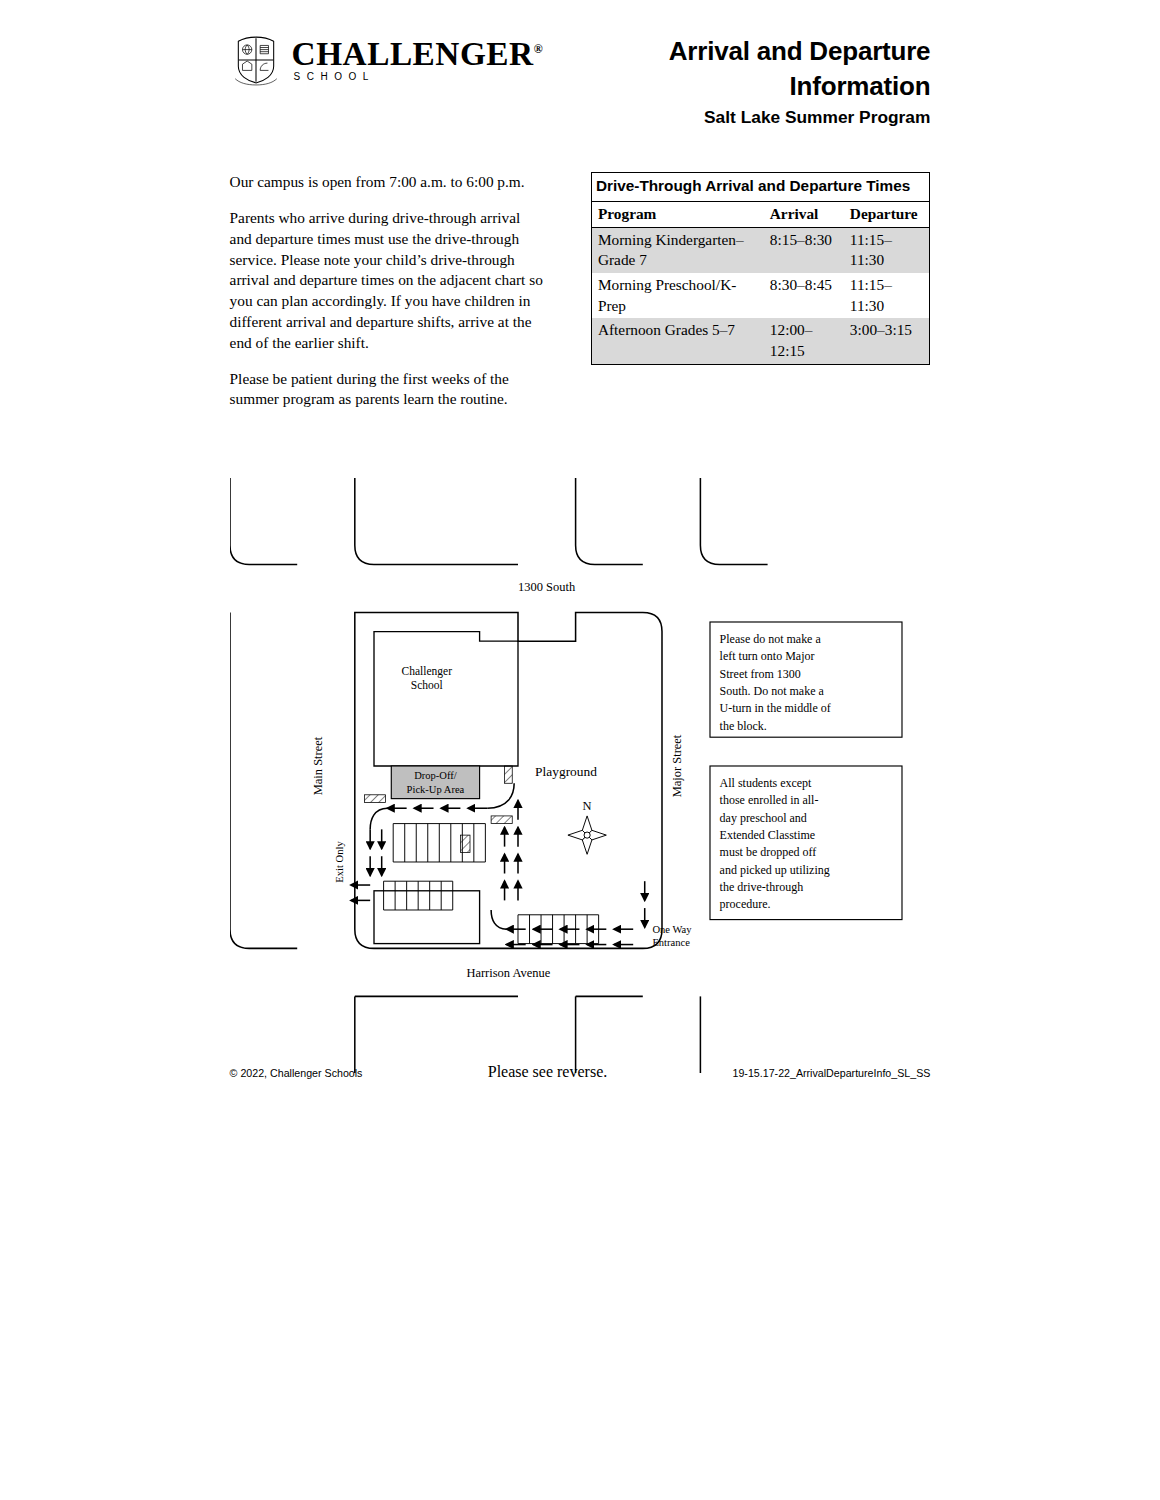CHALLENGER®
SCHOOL
Arrival and Departure Information
Salt Lake Summer Program
Our campus is open from 7:00 a.m. to 6:00 p.m.
Parents who arrive during drive-through arrival and departure times must use the drive-through service. Please note your child’s drive-through arrival and departure times on the adjacent chart so you can plan accordingly. If you have children in different arrival and departure shifts, arrive at the end of the earlier shift.
Please be patient during the first weeks of the summer program as parents learn the routine.
Drive-Through Arrival and Departure Times
| Program | Arrival | Departure |
| --- | --- | --- |
| Morning Kindergarten–Grade 7 | 8:15–8:30 | 11:15–11:30 |
| Morning Preschool/K-Prep | 8:30–8:45 | 11:15–11:30 |
| Afternoon Grades 5–7 | 12:00–12:15 | 3:00–3:15 |
1300 South Main Street Major Street Harrison Avenue Challenger School Drop-Off/ Pick-Up Area Playground Exit Only One Way Entrance N Please do not make a left turn onto Major Street from 1300 South. Do not make a U-turn in the middle of the block. All students except those enrolled in all- day preschool and Extended Classtime must be dropped off and picked up utilizing the drive-through procedure.
© 2022, Challenger Schools
Please see reverse.
19-15.17-22_ArrivalDepartureInfo_SL_SS